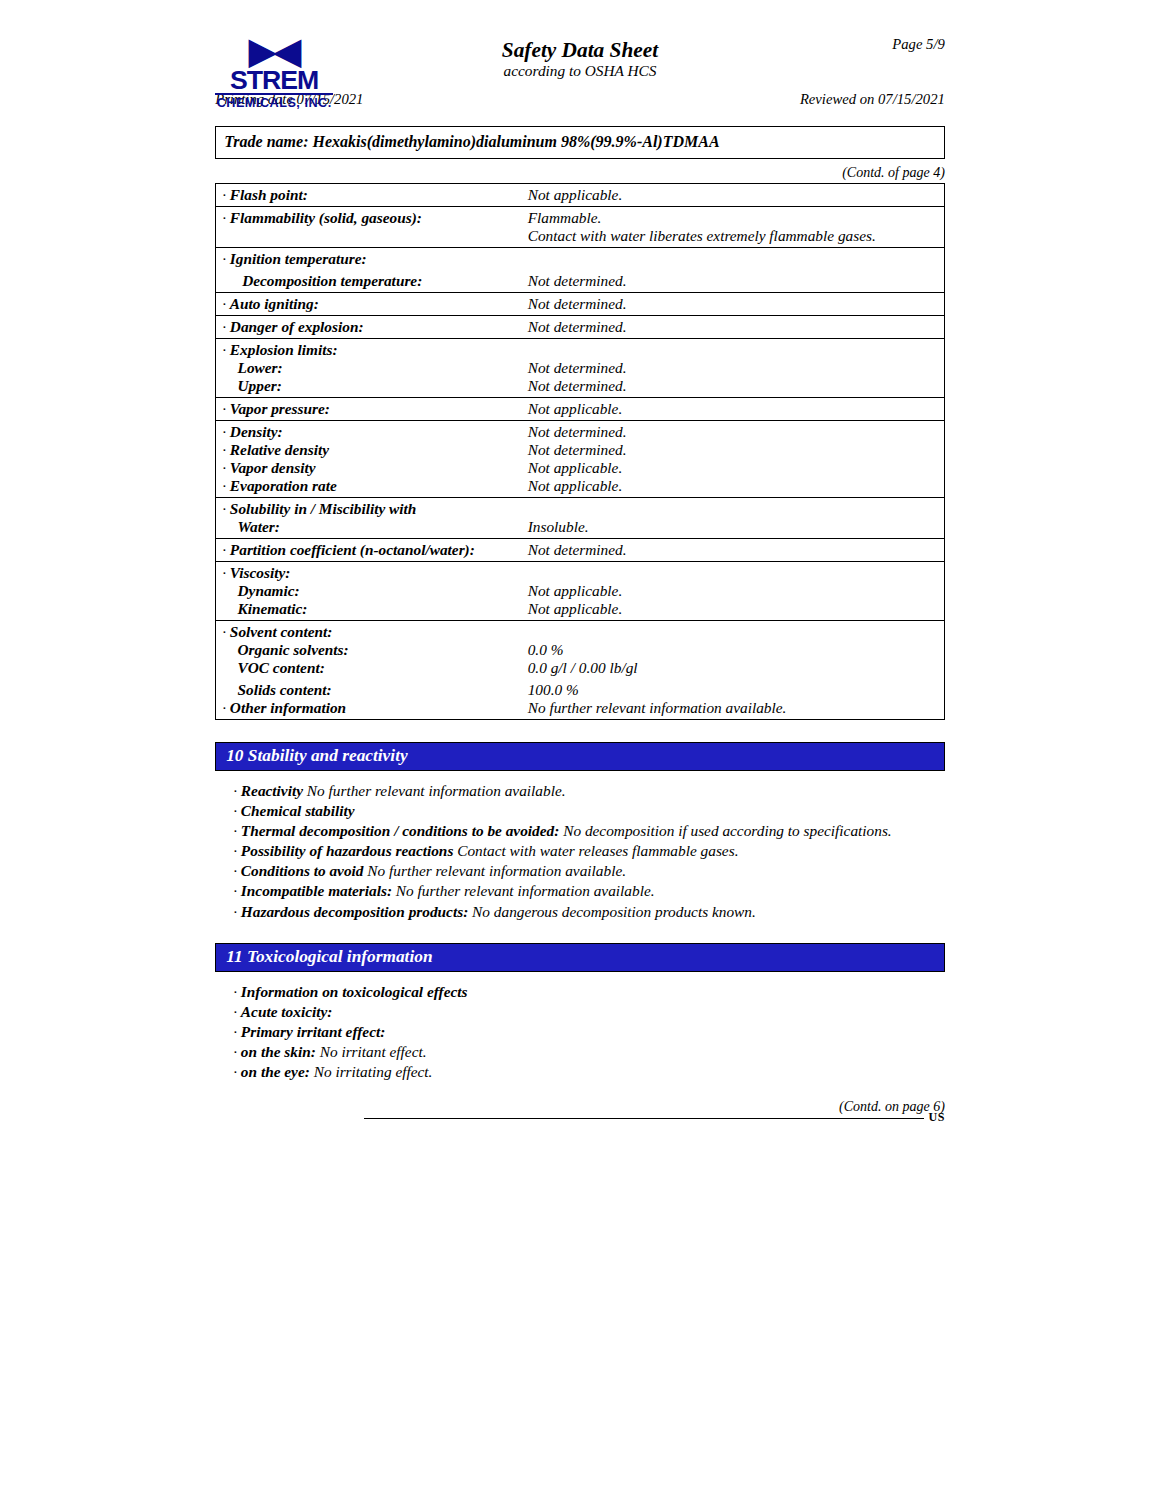▶◀
STREM
CHEMICALS, INC.
Page 5/9
Safety Data Sheet
according to OSHA HCS
Printing date 07/15/2021
Reviewed on 07/15/2021
Trade name: Hexakis(dimethylamino)dialuminum 98%(99.9%-Al)TDMAA
(Contd. of page 4)
| · Flash point: | Not applicable. |
| · Flammability (solid, gaseous): | Flammable. Contact with water liberates extremely flammable gases. |
| · Ignition temperature: | |
| Decomposition temperature: | Not determined. |
| · Auto igniting: | Not determined. |
| · Danger of explosion: | Not determined. |
| · Explosion limits: Lower: Upper: | Not determined. Not determined. |
| · Vapor pressure: | Not applicable. |
| · Density: · Relative density · Vapor density · Evaporation rate | Not determined. Not determined. Not applicable. Not applicable. |
| · Solubility in / Miscibility with Water: | Insoluble. |
| · Partition coefficient (n-octanol/water): | Not determined. |
| · Viscosity: Dynamic: Kinematic: | Not applicable. Not applicable. |
| · Solvent content: Organic solvents: VOC content: | 0.0 % 0.0 g/l / 0.00 lb/gl |
| Solids content: · Other information | 100.0 % No further relevant information available. |
10 Stability and reactivity
· Reactivity No further relevant information available.
· Chemical stability
· Thermal decomposition / conditions to be avoided: No decomposition if used according to specifications.
· Possibility of hazardous reactions Contact with water releases flammable gases.
· Conditions to avoid No further relevant information available.
· Incompatible materials: No further relevant information available.
· Hazardous decomposition products: No dangerous decomposition products known.
11 Toxicological information
· Information on toxicological effects
· Acute toxicity:
· Primary irritant effect:
· on the skin: No irritant effect.
· on the eye: No irritating effect.
(Contd. on page 6)
US